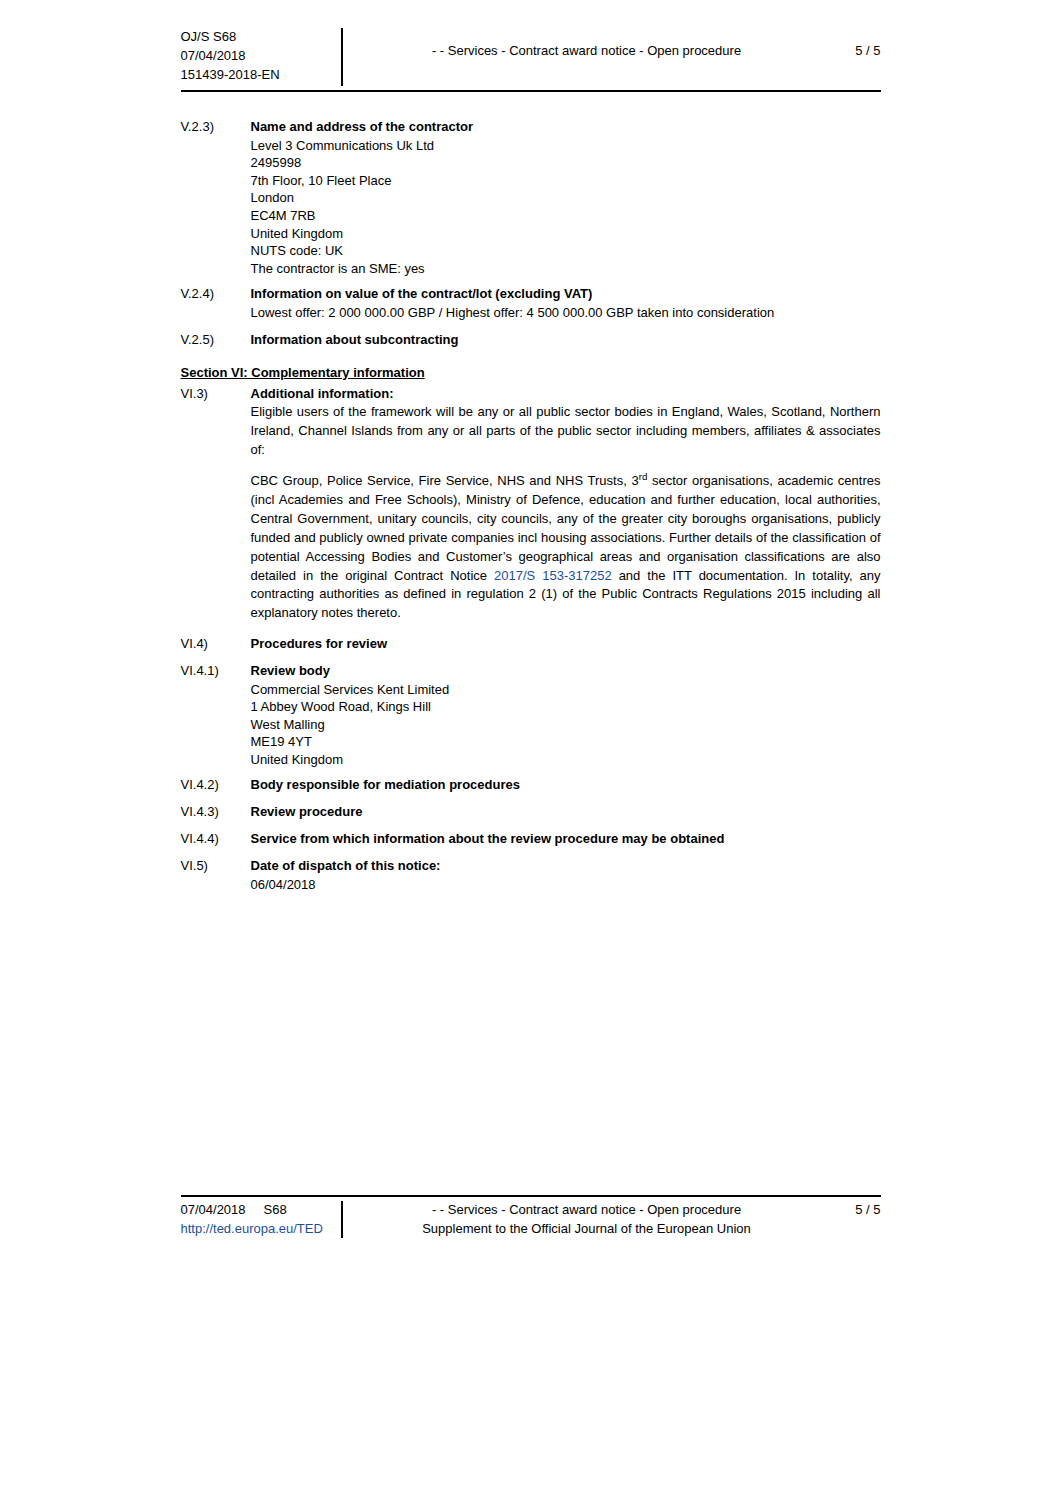OJ/S S68
07/04/2018
151439-2018-EN
- - Services - Contract award notice - Open procedure
5 / 5
V.2.3)
Name and address of the contractor
Level 3 Communications Uk Ltd
2495998
7th Floor, 10 Fleet Place
London
EC4M 7RB
United Kingdom
NUTS code: UK
The contractor is an SME: yes
V.2.4)
Information on value of the contract/lot (excluding VAT)
Lowest offer: 2 000 000.00 GBP / Highest offer: 4 500 000.00 GBP taken into consideration
V.2.5)
Information about subcontracting
Section VI: Complementary information
VI.3)
Additional information:
Eligible users of the framework will be any or all public sector bodies in England, Wales, Scotland, Northern Ireland, Channel Islands from any or all parts of the public sector including members, affiliates & associates of:
CBC Group, Police Service, Fire Service, NHS and NHS Trusts, 3rd sector organisations, academic centres (incl Academies and Free Schools), Ministry of Defence, education and further education, local authorities, Central Government, unitary councils, city councils, any of the greater city boroughs organisations, publicly funded and publicly owned private companies incl housing associations. Further details of the classification of potential Accessing Bodies and Customer’s geographical areas and organisation classifications are also detailed in the original Contract Notice 2017/S 153-317252 and the ITT documentation. In totality, any contracting authorities as defined in regulation 2 (1) of the Public Contracts Regulations 2015 including all explanatory notes thereto.
VI.4)
Procedures for review
VI.4.1)
Review body
Commercial Services Kent Limited
1 Abbey Wood Road, Kings Hill
West Malling
ME19 4YT
United Kingdom
VI.4.2)
Body responsible for mediation procedures
VI.4.3)
Review procedure
VI.4.4)
Service from which information about the review procedure may be obtained
VI.5)
Date of dispatch of this notice:
06/04/2018
07/04/2018 S68
http://ted.europa.eu/TED
- - Services - Contract award notice - Open procedure
Supplement to the Official Journal of the European Union
5 / 5